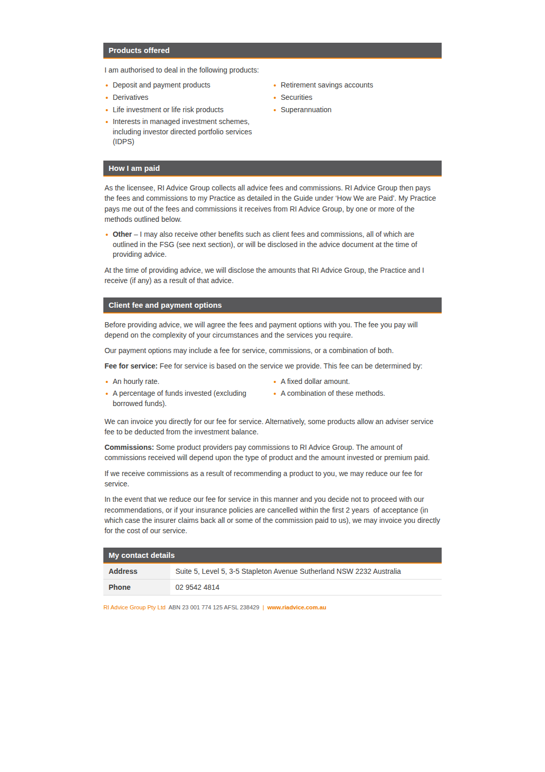Products offered
I am authorised to deal in the following products:
Deposit and payment products
Derivatives
Life investment or life risk products
Interests in managed investment schemes,
including investor directed portfolio services (IDPS)
Retirement savings accounts
Securities
Superannuation
How I am paid
As the licensee, RI Advice Group collects all advice fees and commissions. RI Advice Group then pays the fees and commissions to my Practice as detailed in the Guide under ‘How We are Paid’. My Practice pays me out of the fees and commissions it receives from RI Advice Group, by one or more of the methods outlined below.
Other – I may also receive other benefits such as client fees and commissions, all of which are outlined in the FSG (see next section), or will be disclosed in the advice document at the time of providing advice.
At the time of providing advice, we will disclose the amounts that RI Advice Group, the Practice and I receive (if any) as a result of that advice.
Client fee and payment options
Before providing advice, we will agree the fees and payment options with you. The fee you pay will depend on the complexity of your circumstances and the services you require.
Our payment options may include a fee for service, commissions, or a combination of both.
Fee for service: Fee for service is based on the service we provide. This fee can be determined by:
An hourly rate.
A percentage of funds invested (excluding borrowed funds).
A fixed dollar amount.
A combination of these methods.
We can invoice you directly for our fee for service. Alternatively, some products allow an adviser service fee to be deducted from the investment balance.
Commissions: Some product providers pay commissions to RI Advice Group. The amount of commissions received will depend upon the type of product and the amount invested or premium paid.
If we receive commissions as a result of recommending a product to you, we may reduce our fee for service.
In the event that we reduce our fee for service in this manner and you decide not to proceed with our recommendations, or if your insurance policies are cancelled within the first 2 years of acceptance (in which case the insurer claims back all or some of the commission paid to us), we may invoice you directly for the cost of our service.
My contact details
| Address | Suite 5, Level 5, 3-5 Stapleton Avenue Sutherland NSW 2232 Australia |
| Phone | 02 9542 4814 |
RI Advice Group Pty Ltd ABN 23 001 774 125 AFSL 238429 | www.riadvice.com.au